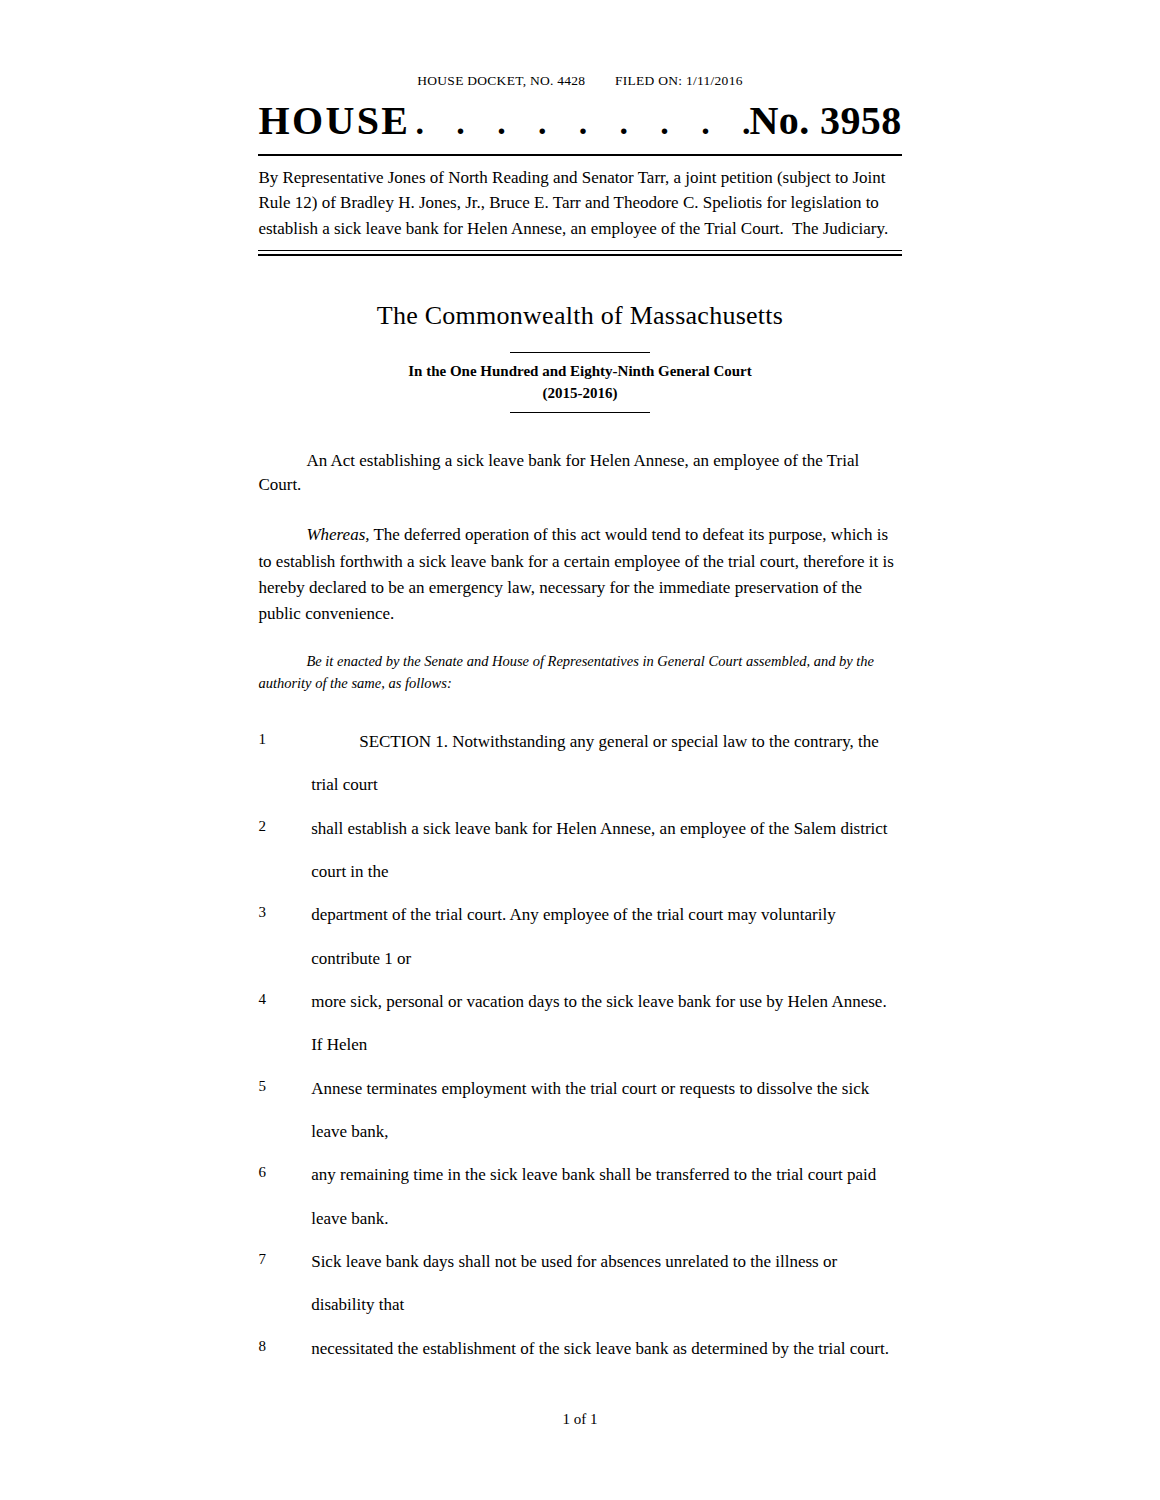HOUSE DOCKET, NO. 4428 FILED ON: 1/11/2016
HOUSE . . . . . . . . . . . . . . . No. 3958
By Representative Jones of North Reading and Senator Tarr, a joint petition (subject to Joint Rule 12) of Bradley H. Jones, Jr., Bruce E. Tarr and Theodore C. Speliotis for legislation to establish a sick leave bank for Helen Annese, an employee of the Trial Court. The Judiciary.
The Commonwealth of Massachusetts
In the One Hundred and Eighty-Ninth General Court
(2015-2016)
An Act establishing a sick leave bank for Helen Annese, an employee of the Trial Court.
Whereas, The deferred operation of this act would tend to defeat its purpose, which is to establish forthwith a sick leave bank for a certain employee of the trial court, therefore it is hereby declared to be an emergency law, necessary for the immediate preservation of the public convenience.
Be it enacted by the Senate and House of Representatives in General Court assembled, and by the authority of the same, as follows:
| 1 | SECTION 1. Notwithstanding any general or special law to the contrary, the trial court |
| 2 | shall establish a sick leave bank for Helen Annese, an employee of the Salem district court in the |
| 3 | department of the trial court. Any employee of the trial court may voluntarily contribute 1 or |
| 4 | more sick, personal or vacation days to the sick leave bank for use by Helen Annese. If Helen |
| 5 | Annese terminates employment with the trial court or requests to dissolve the sick leave bank, |
| 6 | any remaining time in the sick leave bank shall be transferred to the trial court paid leave bank. |
| 7 | Sick leave bank days shall not be used for absences unrelated to the illness or disability that |
| 8 | necessitated the establishment of the sick leave bank as determined by the trial court. |
1 of 1